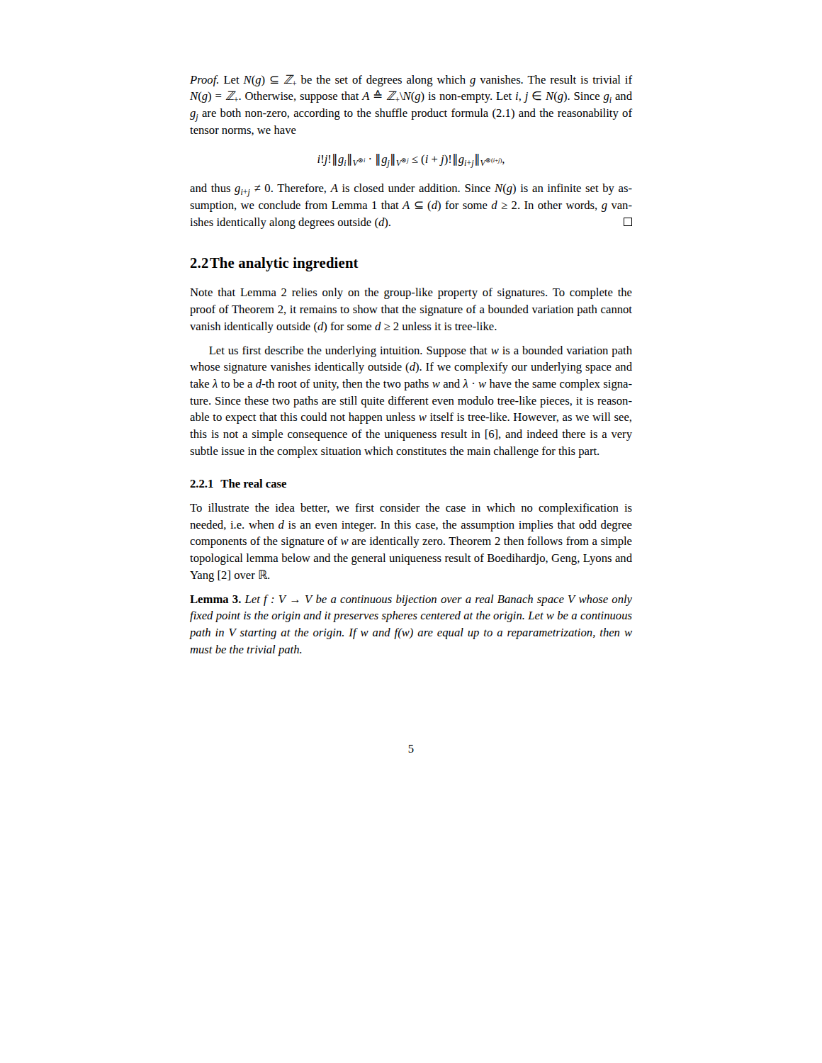Proof. Let N(g) ⊆ ℤ+ be the set of degrees along which g vanishes. The result is trivial if N(g) = ℤ+. Otherwise, suppose that A ≙ ℤ+\N(g) is non-empty. Let i, j ∈ N(g). Since gi and gj are both non-zero, according to the shuffle product formula (2.1) and the reasonability of tensor norms, we have
i!j!∥gi∥V⊗i · ∥gj∥V⊗j ≤ (i + j)!∥gi+j∥V⊗(i+j),
and thus gi+j ≠ 0. Therefore, A is closed under addition. Since N(g) is an infinite set by assumption, we conclude from Lemma 1 that A ⊆ (d) for some d ≥ 2. In other words, g vanishes identically along degrees outside (d).
2.2 The analytic ingredient
Note that Lemma 2 relies only on the group-like property of signatures. To complete the proof of Theorem 2, it remains to show that the signature of a bounded variation path cannot vanish identically outside (d) for some d ≥ 2 unless it is tree-like.
Let us first describe the underlying intuition. Suppose that w is a bounded variation path whose signature vanishes identically outside (d). If we complexify our underlying space and take λ to be a d-th root of unity, then the two paths w and λ · w have the same complex signature. Since these two paths are still quite different even modulo tree-like pieces, it is reasonable to expect that this could not happen unless w itself is tree-like. However, as we will see, this is not a simple consequence of the uniqueness result in [6], and indeed there is a very subtle issue in the complex situation which constitutes the main challenge for this part.
2.2.1 The real case
To illustrate the idea better, we first consider the case in which no complexification is needed, i.e. when d is an even integer. In this case, the assumption implies that odd degree components of the signature of w are identically zero. Theorem 2 then follows from a simple topological lemma below and the general uniqueness result of Boedihardjo, Geng, Lyons and Yang [2] over ℝ.
Lemma 3. Let f : V → V be a continuous bijection over a real Banach space V whose only fixed point is the origin and it preserves spheres centered at the origin. Let w be a continuous path in V starting at the origin. If w and f(w) are equal up to a reparametrization, then w must be the trivial path.
5